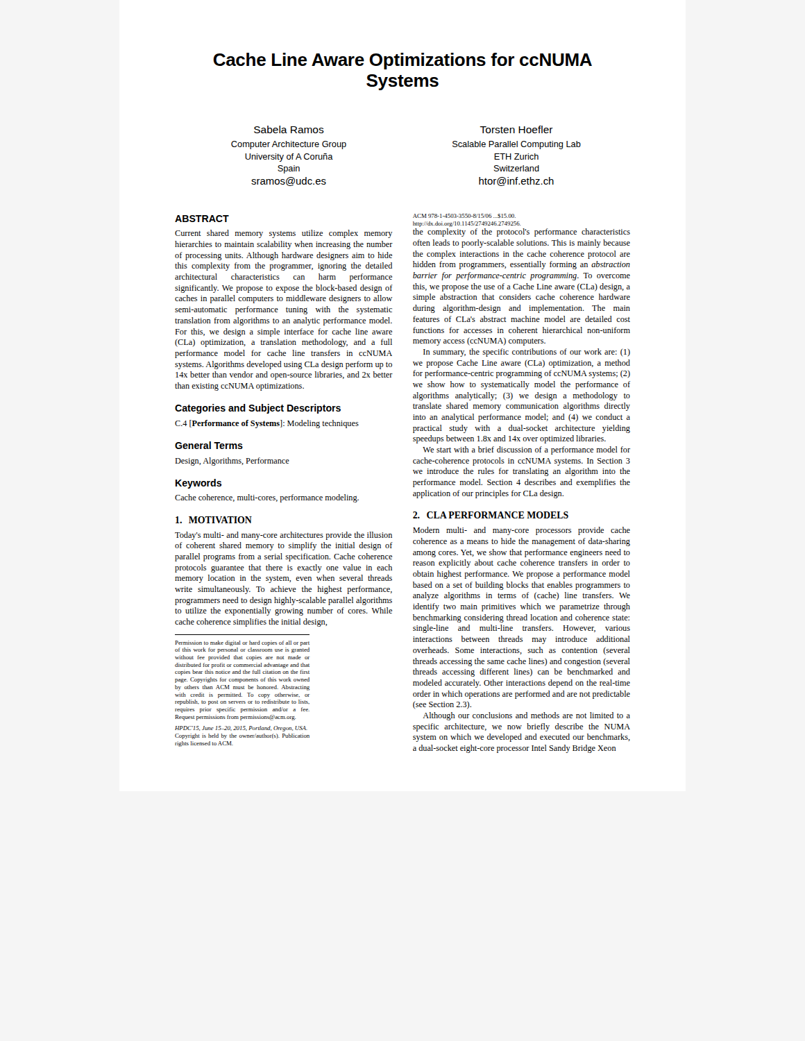Cache Line Aware Optimizations for ccNUMA Systems
| Sabela Ramos Computer Architecture Group University of A Coruña Spain sramos@udc.es | Torsten Hoefler Scalable Parallel Computing Lab ETH Zurich Switzerland htor@inf.ethz.ch |
ABSTRACT
Current shared memory systems utilize complex memory hierarchies to maintain scalability when increasing the number of processing units. Although hardware designers aim to hide this complexity from the programmer, ignoring the detailed architectural characteristics can harm performance significantly. We propose to expose the block-based design of caches in parallel computers to middleware designers to allow semi-automatic performance tuning with the systematic translation from algorithms to an analytic performance model. For this, we design a simple interface for cache line aware (CLa) optimization, a translation methodology, and a full performance model for cache line transfers in ccNUMA systems. Algorithms developed using CLa design perform up to 14x better than vendor and open-source libraries, and 2x better than existing ccNUMA optimizations.
Categories and Subject Descriptors
C.4 [Performance of Systems]: Modeling techniques
General Terms
Design, Algorithms, Performance
Keywords
Cache coherence, multi-cores, performance modeling.
1. MOTIVATION
Today's multi- and many-core architectures provide the illusion of coherent shared memory to simplify the initial design of parallel programs from a serial specification. Cache coherence protocols guarantee that there is exactly one value in each memory location in the system, even when several threads write simultaneously. To achieve the highest performance, programmers need to design highly-scalable parallel algorithms to utilize the exponentially growing number of cores. While cache coherence simplifies the initial design,
Permission to make digital or hard copies of all or part of this work for personal or classroom use is granted without fee provided that copies are not made or distributed for profit or commercial advantage and that copies bear this notice and the full citation on the first page. Copyrights for components of this work owned by others than ACM must be honored. Abstracting with credit is permitted. To copy otherwise, or republish, to post on servers or to redistribute to lists, requires prior specific permission and/or a fee. Request permissions from permissions@acm.org.
HPDC'15, June 15–20, 2015, Portland, Oregon, USA.
Copyright is held by the owner/author(s). Publication rights licensed to ACM.
ACM 978-1-4503-3550-8/15/06 ...$15.00.
http://dx.doi.org/10.1145/2749246.2749256.
the complexity of the protocol's performance characteristics often leads to poorly-scalable solutions. This is mainly because the complex interactions in the cache coherence protocol are hidden from programmers, essentially forming an abstraction barrier for performance-centric programming. To overcome this, we propose the use of a Cache Line aware (CLa) design, a simple abstraction that considers cache coherence hardware during algorithm-design and implementation. The main features of CLa's abstract machine model are detailed cost functions for accesses in coherent hierarchical non-uniform memory access (ccNUMA) computers.
In summary, the specific contributions of our work are: (1) we propose Cache Line aware (CLa) optimization, a method for performance-centric programming of ccNUMA systems; (2) we show how to systematically model the performance of algorithms analytically; (3) we design a methodology to translate shared memory communication algorithms directly into an analytical performance model; and (4) we conduct a practical study with a dual-socket architecture yielding speedups between 1.8x and 14x over optimized libraries.
We start with a brief discussion of a performance model for cache-coherence protocols in ccNUMA systems. In Section 3 we introduce the rules for translating an algorithm into the performance model. Section 4 describes and exemplifies the application of our principles for CLa design.
2. CLA PERFORMANCE MODELS
Modern multi- and many-core processors provide cache coherence as a means to hide the management of data-sharing among cores. Yet, we show that performance engineers need to reason explicitly about cache coherence transfers in order to obtain highest performance. We propose a performance model based on a set of building blocks that enables programmers to analyze algorithms in terms of (cache) line transfers. We identify two main primitives which we parametrize through benchmarking considering thread location and coherence state: single-line and multi-line transfers. However, various interactions between threads may introduce additional overheads. Some interactions, such as contention (several threads accessing the same cache lines) and congestion (several threads accessing different lines) can be benchmarked and modeled accurately. Other interactions depend on the real-time order in which operations are performed and are not predictable (see Section 2.3).
Although our conclusions and methods are not limited to a specific architecture, we now briefly describe the NUMA system on which we developed and executed our benchmarks, a dual-socket eight-core processor Intel Sandy Bridge Xeon